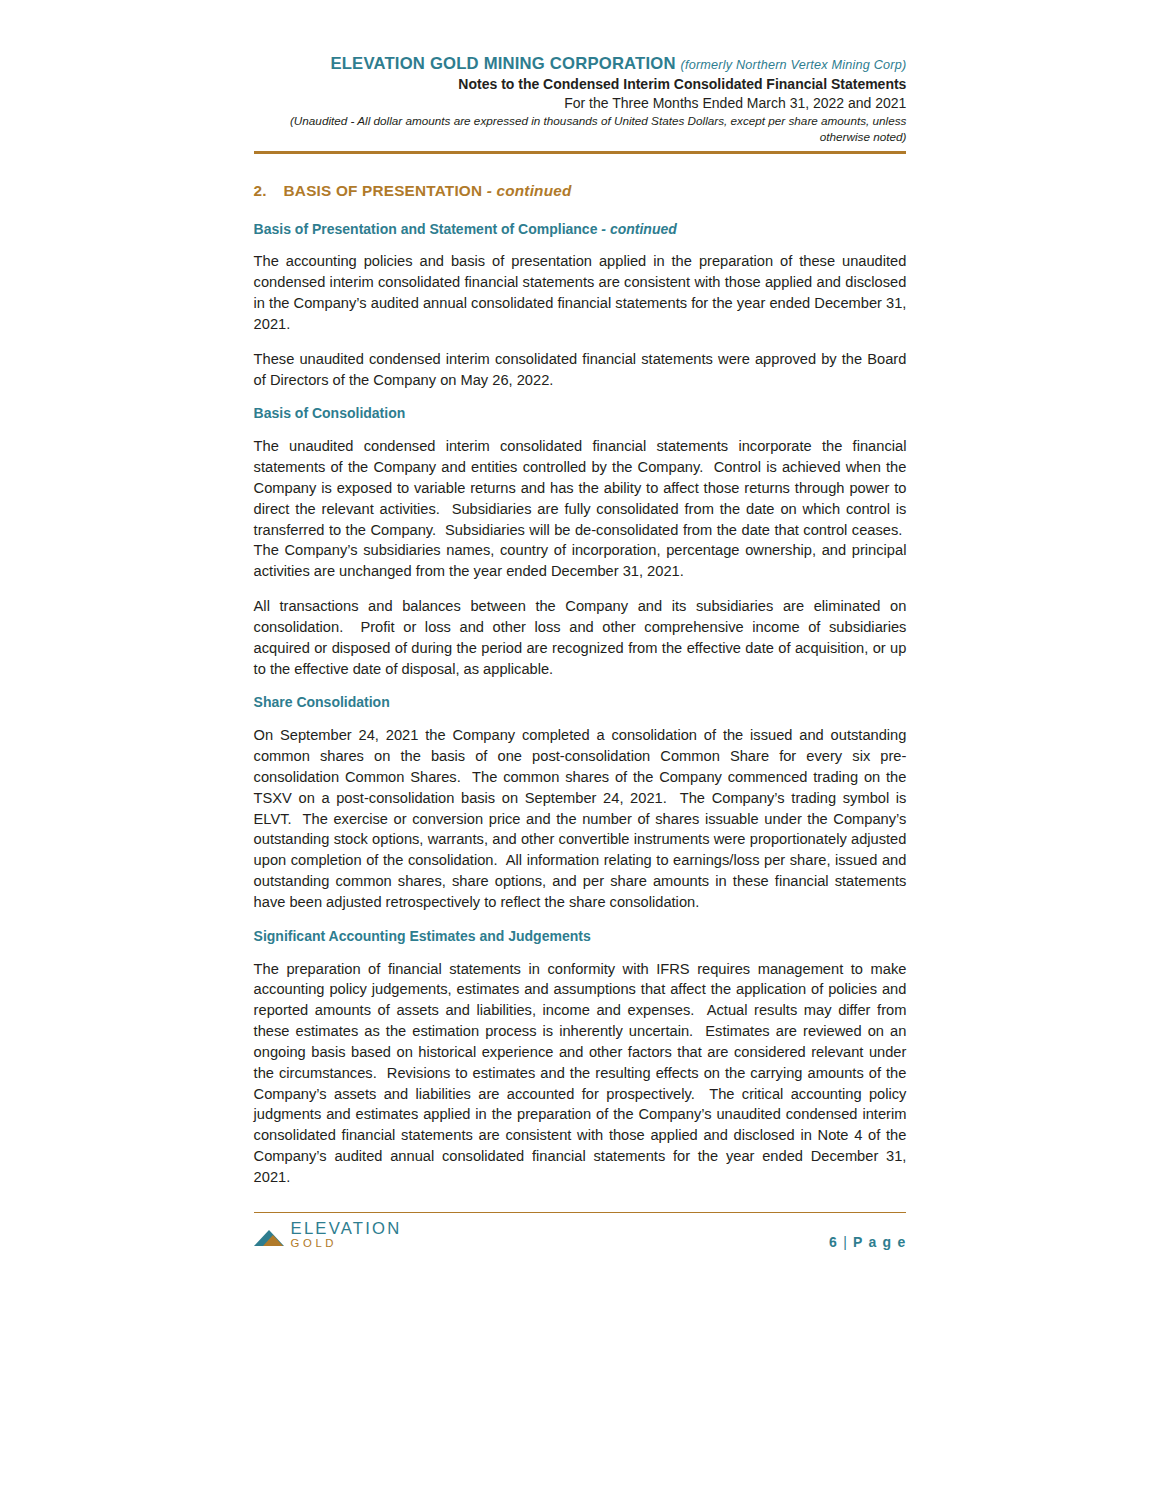ELEVATION GOLD MINING CORPORATION (formerly Northern Vertex Mining Corp)
Notes to the Condensed Interim Consolidated Financial Statements
For the Three Months Ended March 31, 2022 and 2021
(Unaudited - All dollar amounts are expressed in thousands of United States Dollars, except per share amounts, unless otherwise noted)
2. BASIS OF PRESENTATION - continued
Basis of Presentation and Statement of Compliance - continued
The accounting policies and basis of presentation applied in the preparation of these unaudited condensed interim consolidated financial statements are consistent with those applied and disclosed in the Company’s audited annual consolidated financial statements for the year ended December 31, 2021.
These unaudited condensed interim consolidated financial statements were approved by the Board of Directors of the Company on May 26, 2022.
Basis of Consolidation
The unaudited condensed interim consolidated financial statements incorporate the financial statements of the Company and entities controlled by the Company. Control is achieved when the Company is exposed to variable returns and has the ability to affect those returns through power to direct the relevant activities. Subsidiaries are fully consolidated from the date on which control is transferred to the Company. Subsidiaries will be de-consolidated from the date that control ceases. The Company’s subsidiaries names, country of incorporation, percentage ownership, and principal activities are unchanged from the year ended December 31, 2021.
All transactions and balances between the Company and its subsidiaries are eliminated on consolidation. Profit or loss and other loss and other comprehensive income of subsidiaries acquired or disposed of during the period are recognized from the effective date of acquisition, or up to the effective date of disposal, as applicable.
Share Consolidation
On September 24, 2021 the Company completed a consolidation of the issued and outstanding common shares on the basis of one post-consolidation Common Share for every six pre-consolidation Common Shares. The common shares of the Company commenced trading on the TSXV on a post-consolidation basis on September 24, 2021. The Company’s trading symbol is ELVT. The exercise or conversion price and the number of shares issuable under the Company’s outstanding stock options, warrants, and other convertible instruments were proportionately adjusted upon completion of the consolidation. All information relating to earnings/loss per share, issued and outstanding common shares, share options, and per share amounts in these financial statements have been adjusted retrospectively to reflect the share consolidation.
Significant Accounting Estimates and Judgements
The preparation of financial statements in conformity with IFRS requires management to make accounting policy judgements, estimates and assumptions that affect the application of policies and reported amounts of assets and liabilities, income and expenses. Actual results may differ from these estimates as the estimation process is inherently uncertain. Estimates are reviewed on an ongoing basis based on historical experience and other factors that are considered relevant under the circumstances. Revisions to estimates and the resulting effects on the carrying amounts of the Company’s assets and liabilities are accounted for prospectively. The critical accounting policy judgments and estimates applied in the preparation of the Company’s unaudited condensed interim consolidated financial statements are consistent with those applied and disclosed in Note 4 of the Company’s audited annual consolidated financial statements for the year ended December 31, 2021.
ELEVATION GOLD
6 | P a g e